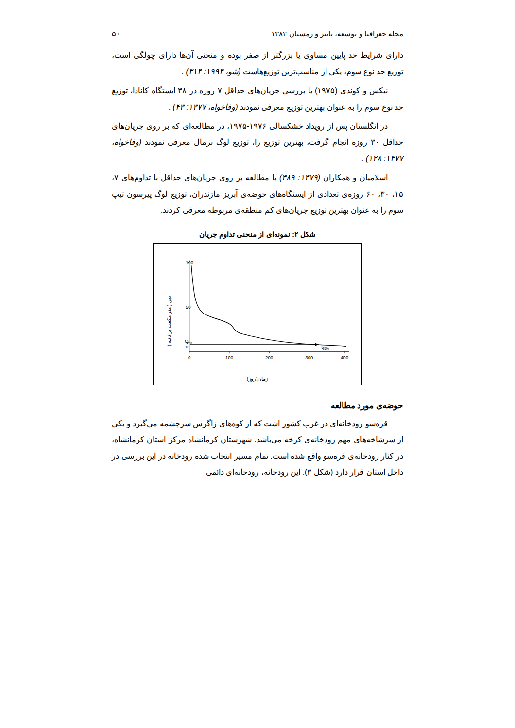مجله جغرافیا و توسعه، پاییز و زمستان ۱۳۸۲ ۵۰
دارای شرایط حد پایین مساوی یا بزرگتر از صفر بوده و منحنی آن‌ها دارای چولگی است، توزیع حد نوع سوم، یکی از مناسب‌ترین توزیع‌هاست (شو، ۱۹۹۴: ۳۱۴) .
نیکس و کوندی (۱۹۷۵) با بررسی جریان‌های حداقل ۷ روزه در ۳۸ ایستگاه کانادا، توزیع حد نوع سوم را به عنوان بهترین توزیع معرفی نمودند (وفاخواه، ۱۳۷۷: ۴۳) .
در انگلستان پس از رویداد خشکسالی ۱۹۷۶-۱۹۷۵، در مطالعه‌ای که بر روی جریان‌های حداقل ۳۰ روزه انجام گرفت، بهترین توزیع را، توزیع لوگ نرمال معرفی نمودند (وفاخواه، ۱۳۷۷: ۱۲۸) .
اسلامیان و همکاران (۱۳۷۹: ۳۸۹) با مطالعه بر روی جریان‌های حداقل با تداوم‌های ۷، ۱۵، ۳۰، ۶۰ روزه‌ی تعدادی از ایستگاه‌های حوضه‌ی آبریز مازندران، توزیع لوگ پیرسون تیپ سوم را به عنوان بهترین توزیع جریان‌های کم منطقه‌ی مربوطه معرفی کردند.
شکل ۲: نمونه‌ای از منحنی تداوم جریان
100 50 0 Q 95% 0 100 200 300 400 t 95% دبی ( متر مکعب بر ثانیه )
زمان(روز)
حوضه‌ی مورد مطالعه
قره‌سو رودخانه‌ای در غرب کشور اشت که از کوه‌های زاگرس سرچشمه می‌گیرد و یکی از سرشاخه‌های مهم رودخانه‌ی کرخه می‌باشد. شهرستان کرمانشاه مرکز استان کرمانشاه، در کنار رودخانه‌ی قره‌سو واقع شده است. تمام مسیر انتخاب شده رودخانه در این بررسی در داخل استان قرار دارد (شکل ۳). این رودخانه، رودخانه‌ای دائمی